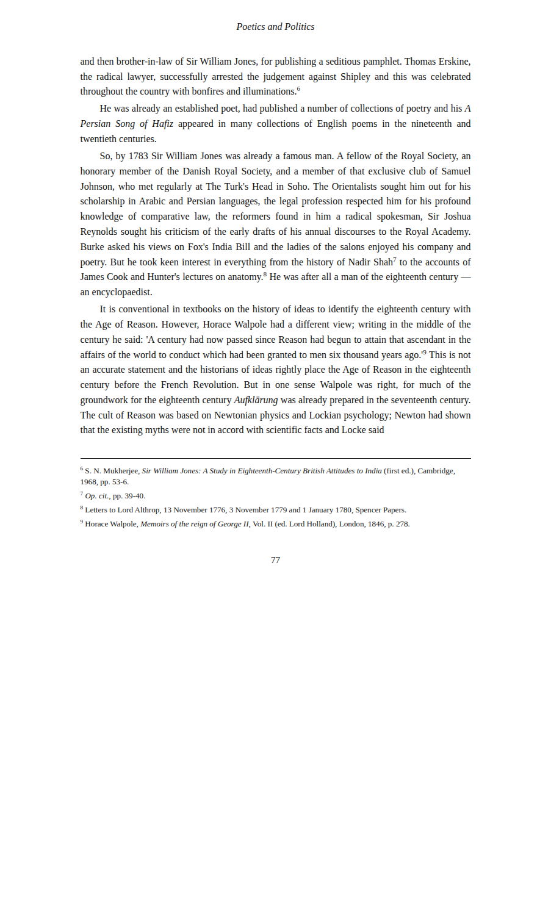Poetics and Politics
and then brother-in-law of Sir William Jones, for publishing a seditious pamphlet. Thomas Erskine, the radical lawyer, successfully arrested the judgement against Shipley and this was celebrated throughout the country with bonfires and illuminations.6
He was already an established poet, had published a number of collections of poetry and his A Persian Song of Hafiz appeared in many collections of English poems in the nineteenth and twentieth centuries.
So, by 1783 Sir William Jones was already a famous man. A fellow of the Royal Society, an honorary member of the Danish Royal Society, and a member of that exclusive club of Samuel Johnson, who met regularly at The Turk's Head in Soho. The Orientalists sought him out for his scholarship in Arabic and Persian languages, the legal profession respected him for his profound knowledge of comparative law, the reformers found in him a radical spokesman, Sir Joshua Reynolds sought his criticism of the early drafts of his annual discourses to the Royal Academy. Burke asked his views on Fox's India Bill and the ladies of the salons enjoyed his company and poetry. But he took keen interest in everything from the history of Nadir Shah7 to the accounts of James Cook and Hunter's lectures on anatomy.8 He was after all a man of the eighteenth century — an encyclopaedist.
It is conventional in textbooks on the history of ideas to identify the eighteenth century with the Age of Reason. However, Horace Walpole had a different view; writing in the middle of the century he said: 'A century had now passed since Reason had begun to attain that ascendant in the affairs of the world to conduct which had been granted to men six thousand years ago.'9 This is not an accurate statement and the historians of ideas rightly place the Age of Reason in the eighteenth century before the French Revolution. But in one sense Walpole was right, for much of the groundwork for the eighteenth century Aufklärung was already prepared in the seventeenth century. The cult of Reason was based on Newtonian physics and Lockian psychology; Newton had shown that the existing myths were not in accord with scientific facts and Locke said
6 S. N. Mukherjee, Sir William Jones: A Study in Eighteenth-Century British Attitudes to India (first ed.), Cambridge, 1968, pp. 53-6.
7 Op. cit., pp. 39-40.
8 Letters to Lord Althrop, 13 November 1776, 3 November 1779 and 1 January 1780, Spencer Papers.
9 Horace Walpole, Memoirs of the reign of George II, Vol. II (ed. Lord Holland), London, 1846, p. 278.
77